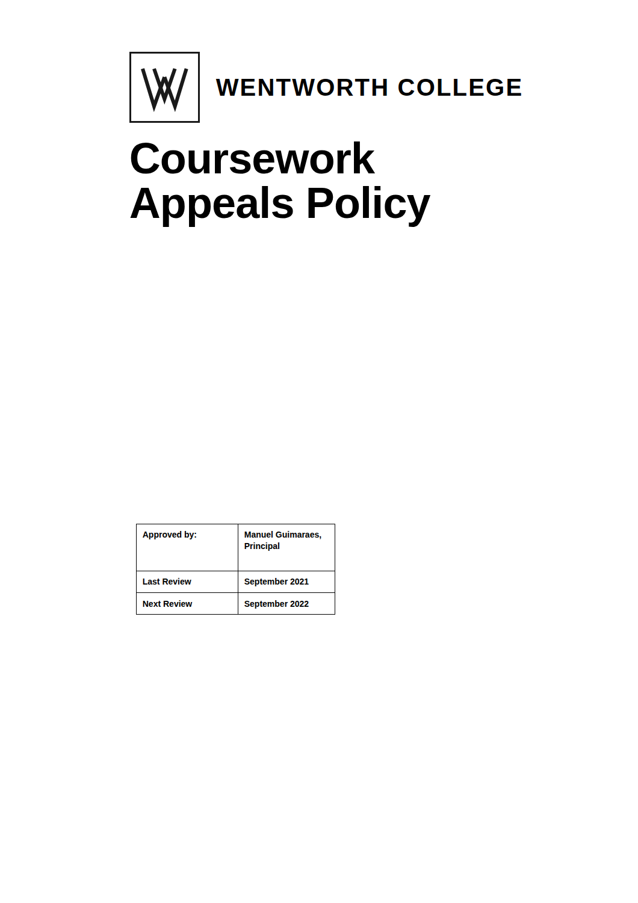WENTWORTH COLLEGE
Coursework Appeals Policy
| Approved by: | Manuel Guimaraes, Principal |
| Last Review | September 2021 |
| Next Review | September 2022 |